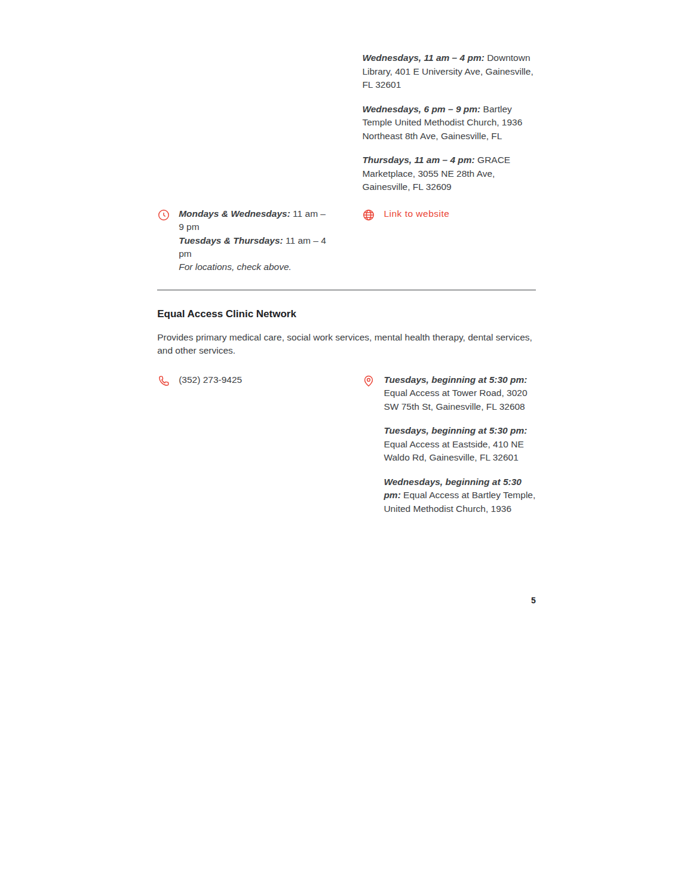Wednesdays, 11 am – 4 pm: Downtown Library, 401 E University Ave, Gainesville, FL 32601
Wednesdays, 6 pm – 9 pm: Bartley Temple United Methodist Church, 1936 Northeast 8th Ave, Gainesville, FL
Thursdays, 11 am – 4 pm: GRACE Marketplace, 3055 NE 28th Ave, Gainesville, FL 32609
Mondays & Wednesdays: 11 am – 9 pm
Tuesdays & Thursdays: 11 am – 4 pm
For locations, check above.
Link to website
Equal Access Clinic Network
Provides primary medical care, social work services, mental health therapy, dental services, and other services.
(352) 273-9425
Tuesdays, beginning at 5:30 pm: Equal Access at Tower Road, 3020 SW 75th St, Gainesville, FL 32608
Tuesdays, beginning at 5:30 pm: Equal Access at Eastside, 410 NE Waldo Rd, Gainesville, FL 32601
Wednesdays, beginning at 5:30 pm: Equal Access at Bartley Temple, United Methodist Church, 1936
5